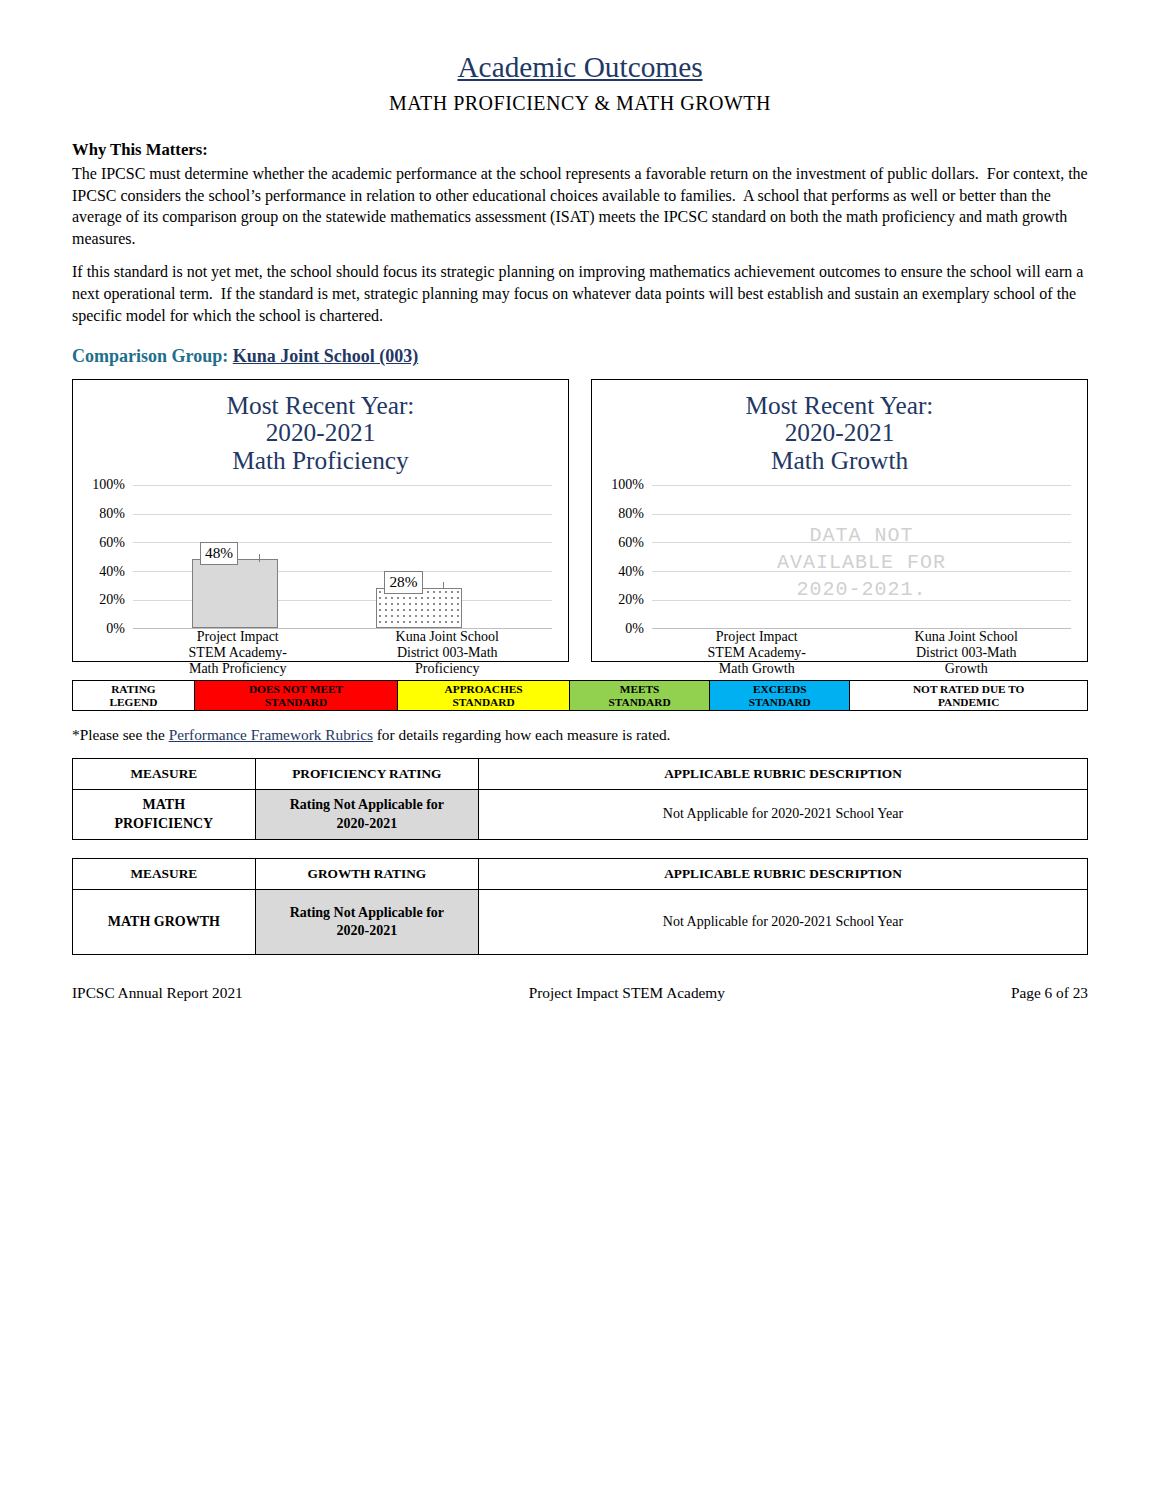Academic Outcomes
MATH PROFICIENCY & MATH GROWTH
Why This Matters:
The IPCSC must determine whether the academic performance at the school represents a favorable return on the investment of public dollars. For context, the IPCSC considers the school’s performance in relation to other educational choices available to families. A school that performs as well or better than the average of its comparison group on the statewide mathematics assessment (ISAT) meets the IPCSC standard on both the math proficiency and math growth measures.
If this standard is not yet met, the school should focus its strategic planning on improving mathematics achievement outcomes to ensure the school will earn a next operational term. If the standard is met, strategic planning may focus on whatever data points will best establish and sustain an exemplary school of the specific model for which the school is chartered.
Comparison Group: Kuna Joint School (003)
Most Recent Year:
2020-2021
Math Proficiency
100% 80% 60% 40% 20% 0%
48%
28%
Project Impact
STEM Academy-
Math Proficiency
Kuna Joint School
District 003-Math
Proficiency
Most Recent Year:
2020-2021
Math Growth
100% 80% 60% 40% 20% 0%
DATA NOT
AVAILABLE FOR
2020-2021.
Project Impact
STEM Academy-
Math Growth
Kuna Joint School
District 003-Math
Growth
| RATING LEGEND | DOES NOT MEET STANDARD | APPROACHES STANDARD | MEETS STANDARD | EXCEEDS STANDARD | NOT RATED DUE TO PANDEMIC |
*Please see the Performance Framework Rubrics for details regarding how each measure is rated.
| MEASURE | PROFICIENCY RATING | APPLICABLE RUBRIC DESCRIPTION |
| --- | --- | --- |
| MATH PROFICIENCY | Rating Not Applicable for 2020-2021 | Not Applicable for 2020-2021 School Year |
| MEASURE | GROWTH RATING | APPLICABLE RUBRIC DESCRIPTION |
| --- | --- | --- |
| MATH GROWTH | Rating Not Applicable for 2020-2021 | Not Applicable for 2020-2021 School Year |
IPCSC Annual Report 2021
Project Impact STEM Academy
Page 6 of 23